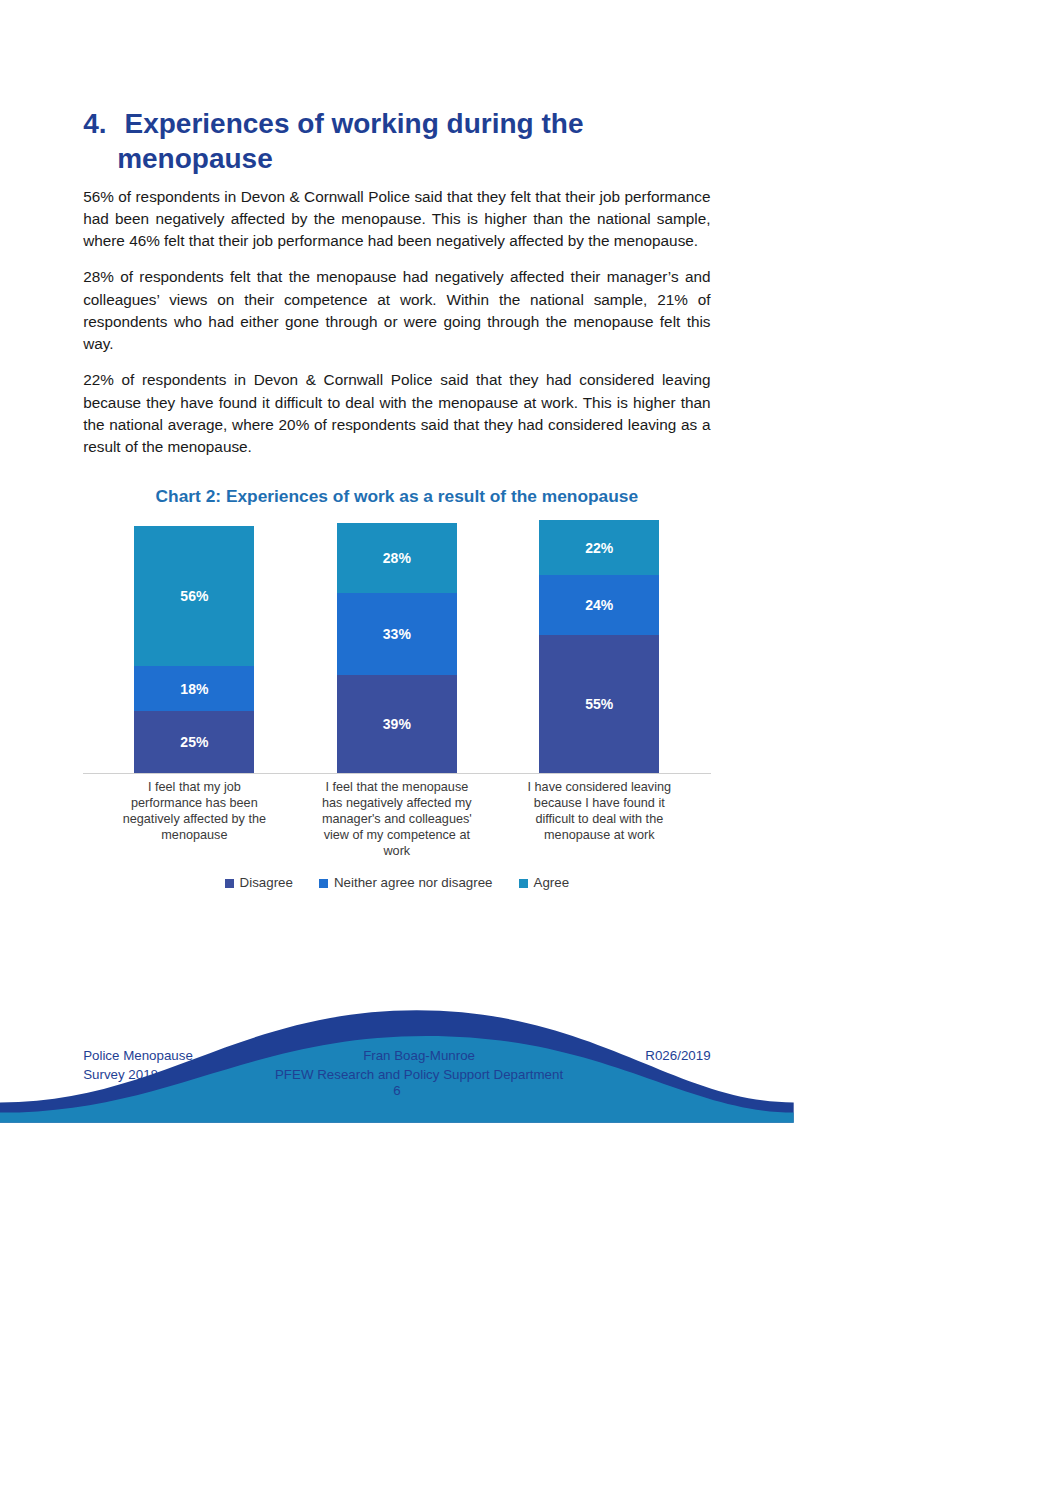4. Experiences of working during themenopause
56% of respondents in Devon & Cornwall Police said that they felt that their job performance had been negatively affected by the menopause. This is higher than the national sample, where 46% felt that their job performance had been negatively affected by the menopause.
28% of respondents felt that the menopause had negatively affected their manager’s and colleagues’ views on their competence at work. Within the national sample, 21% of respondents who had either gone through or were going through the menopause felt this way.
22% of respondents in Devon & Cornwall Police said that they had considered leaving because they have found it difficult to deal with the menopause at work. This is higher than the national average, where 20% of respondents said that they had considered leaving as a result of the menopause.
Chart 2: Experiences of work as a result of the menopause
56%
18%
25%
28%
33%
39%
22%
24%
55%
I feel that my job performance has been negatively affected by the menopause
I feel that the menopause has negatively affected my manager's and colleagues' view of my competence at work
I have considered leaving because I have found it difficult to deal with the menopause at work
Disagree
Neither agree nor disagree
Agree
Police Menopause
Survey 2018
Fran Boag-Munroe
PFEW Research and Policy Support Department
R026/2019
6